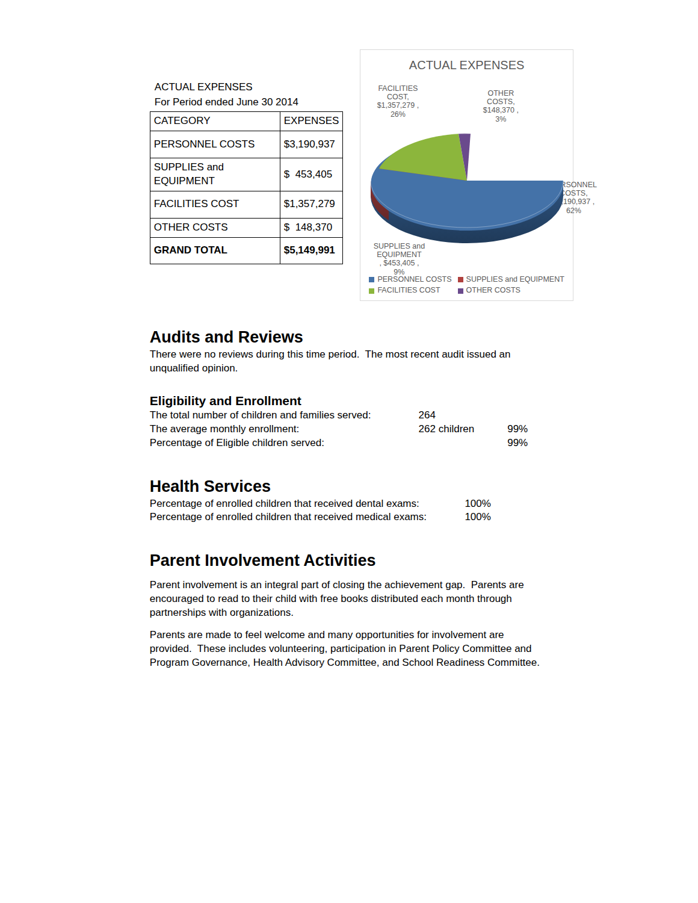ACTUAL EXPENSES
For Period ended June 30 2014
| CATEGORY | EXPENSES |
| --- | --- |
| PERSONNEL COSTS | $3,190,937 |
| SUPPLIES and EQUIPMENT | $ 453,405 |
| FACILITIES COST | $1,357,279 |
| OTHER COSTS | $ 148,370 |
| GRAND TOTAL | $5,149,991 |
ACTUAL EXPENSES
FACILITIES COST,
$1,357,279 ,
26%
OTHER COSTS,
$148,370 ,
3%
PERSONNEL COSTS,
$3,190,937 ,
62%
SUPPLIES and EQUIPMENT , $453,405 ,
9%
PERSONNEL COSTS
SUPPLIES and EQUIPMENT
FACILITIES COST
OTHER COSTS
Audits and Reviews
There were no reviews during this time period. The most recent audit issued an unqualified opinion.
Eligibility and Enrollment
The total number of children and families served: 264
The average monthly enrollment: 262 children 99%
Percentage of Eligible children served: 99%
Health Services
Percentage of enrolled children that received dental exams: 100%
Percentage of enrolled children that received medical exams: 100%
Parent Involvement Activities
Parent involvement is an integral part of closing the achievement gap. Parents are encouraged to read to their child with free books distributed each month through partnerships with organizations.
Parents are made to feel welcome and many opportunities for involvement are provided. These includes volunteering, participation in Parent Policy Committee and Program Governance, Health Advisory Committee, and School Readiness Committee.